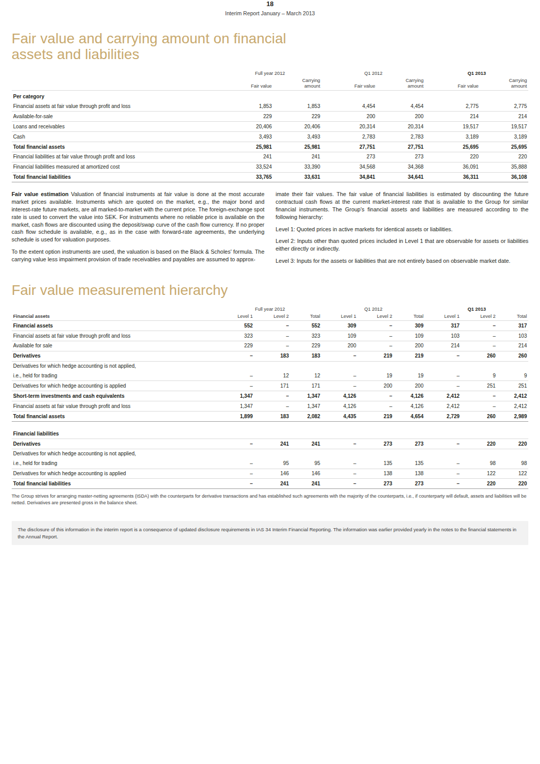18
Interim Report January – March 2013
Fair value and carrying amount on financial
assets and liabilities
| | Full year 2012 | Q1 2012 | Q1 2013 |
| --- | --- | --- | --- |
| | Fair value | Carrying amount | Fair value | Carrying amount | Fair value | Carrying amount |
| Per category | | | | | | |
| Financial assets at fair value through profit and loss | 1,853 | 1,853 | 4,454 | 4,454 | 2,775 | 2,775 |
| Available-for-sale | 229 | 229 | 200 | 200 | 214 | 214 |
| Loans and receivables | 20,406 | 20,406 | 20,314 | 20,314 | 19,517 | 19,517 |
| Cash | 3,493 | 3,493 | 2,783 | 2,783 | 3,189 | 3,189 |
| Total financial assets | 25,981 | 25,981 | 27,751 | 27,751 | 25,695 | 25,695 |
| Financial liabilities at fair value through profit and loss | 241 | 241 | 273 | 273 | 220 | 220 |
| Financial liabilities measured at amortized cost | 33,524 | 33,390 | 34,568 | 34,368 | 36,091 | 35,888 |
| Total financial liabilities | 33,765 | 33,631 | 34,841 | 34,641 | 36,311 | 36,108 |
Fair value estimation Valuation of financial instruments at fair value is done at the most accurate market prices available. Instruments which are quoted on the market, e.g., the major bond and interest-rate future markets, are all marked-to-market with the current price. The foreign-exchange spot rate is used to convert the value into SEK. For instruments where no reliable price is available on the market, cash flows are discounted using the deposit/swap curve of the cash flow currency. If no proper cash flow schedule is available, e.g., as in the case with forward-rate agreements, the underlying schedule is used for valuation purposes.
To the extent option instruments are used, the valuation is based on the Black & Scholes' formula. The carrying value less impairment provision of trade receivables and payables are assumed to approx-
imate their fair values. The fair value of financial liabilities is estimated by discounting the future contractual cash flows at the current market-interest rate that is available to the Group for similar financial instruments. The Group's financial assets and liabilities are measured according to the following hierarchy:
Level 1: Quoted prices in active markets for identical assets or liabilities.
Level 2: Inputs other than quoted prices included in Level 1 that are observable for assets or liabilities either directly or indirectly.
Level 3: Inputs for the assets or liabilities that are not entirely based on observable market date.
Fair value measurement hierarchy
| | Full year 2012 | Q1 2012 | Q1 2013 |
| --- | --- | --- | --- |
| Financial assets | Level 1 | Level 2 | Total | Level 1 | Level 2 | Total | Level 1 | Level 2 | Total |
| Financial assets | 552 | – | 552 | 309 | – | 309 | 317 | – | 317 |
| Financial assets at fair value through profit and loss | 323 | – | 323 | 109 | – | 109 | 103 | – | 103 |
| Available for sale | 229 | – | 229 | 200 | – | 200 | 214 | – | 214 |
| Derivatives | – | 183 | 183 | – | 219 | 219 | – | 260 | 260 |
| Derivatives for which hedge accounting is not applied, | | | | | | | | | |
| i.e., held for trading | – | 12 | 12 | – | 19 | 19 | – | 9 | 9 |
| Derivatives for which hedge accounting is applied | – | 171 | 171 | – | 200 | 200 | – | 251 | 251 |
| Short-term investments and cash equivalents | 1,347 | – | 1,347 | 4,126 | – | 4,126 | 2,412 | – | 2,412 |
| Financial assets at fair value through profit and loss | 1,347 | – | 1,347 | 4,126 | – | 4,126 | 2,412 | – | 2,412 |
| Total financial assets | 1,899 | 183 | 2,082 | 4,435 | 219 | 4,654 | 2,729 | 260 | 2,989 |
| Financial liabilities | | | | | | | | | |
| Derivatives | – | 241 | 241 | – | 273 | 273 | – | 220 | 220 |
| Derivatives for which hedge accounting is not applied, | | | | | | | | | |
| i.e., held for trading | – | 95 | 95 | – | 135 | 135 | – | 98 | 98 |
| Derivatives for which hedge accounting is applied | – | 146 | 146 | – | 138 | 138 | – | 122 | 122 |
| Total financial liabilities | – | 241 | 241 | – | 273 | 273 | – | 220 | 220 |
The Group strives for arranging master-netting agreements (ISDA) with the counterparts for derivative transactions and has established such agreements with the majority of the counterparts, i.e., if counterparty will default, assets and liabilities will be netted. Derivatives are presented gross in the balance sheet.
The disclosure of this information in the interim report is a consequence of updated disclosure requirements in IAS 34 Interim Financial Reporting. The information was earlier provided yearly in the notes to the financial statements in the Annual Report.